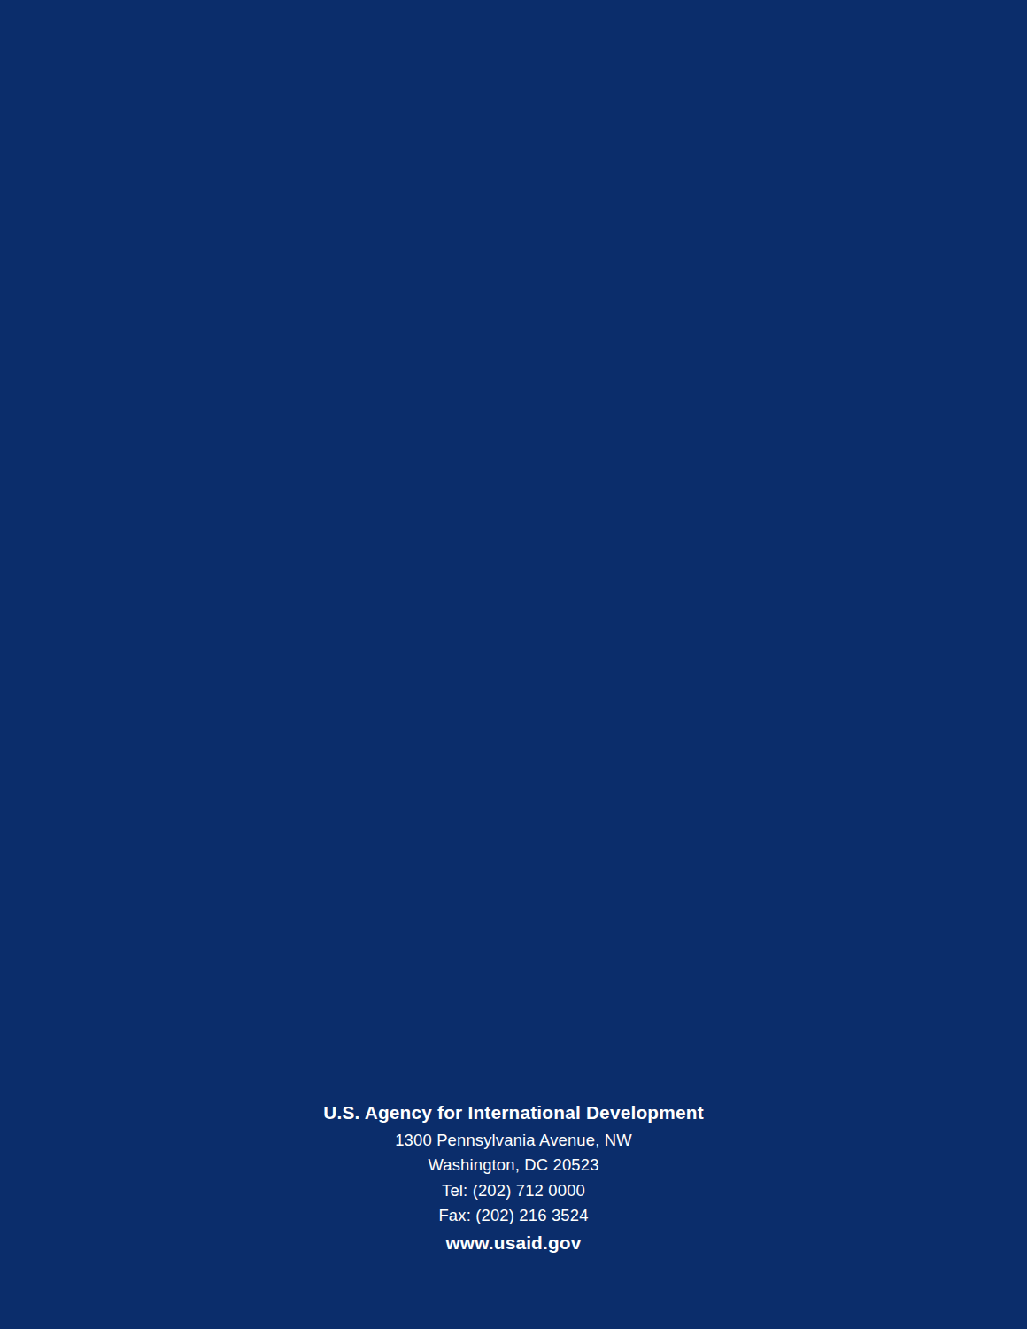U.S. Agency for International Development
1300 Pennsylvania Avenue, NW
Washington, DC 20523
Tel: (202) 712 0000
Fax: (202) 216 3524
www.usaid.gov